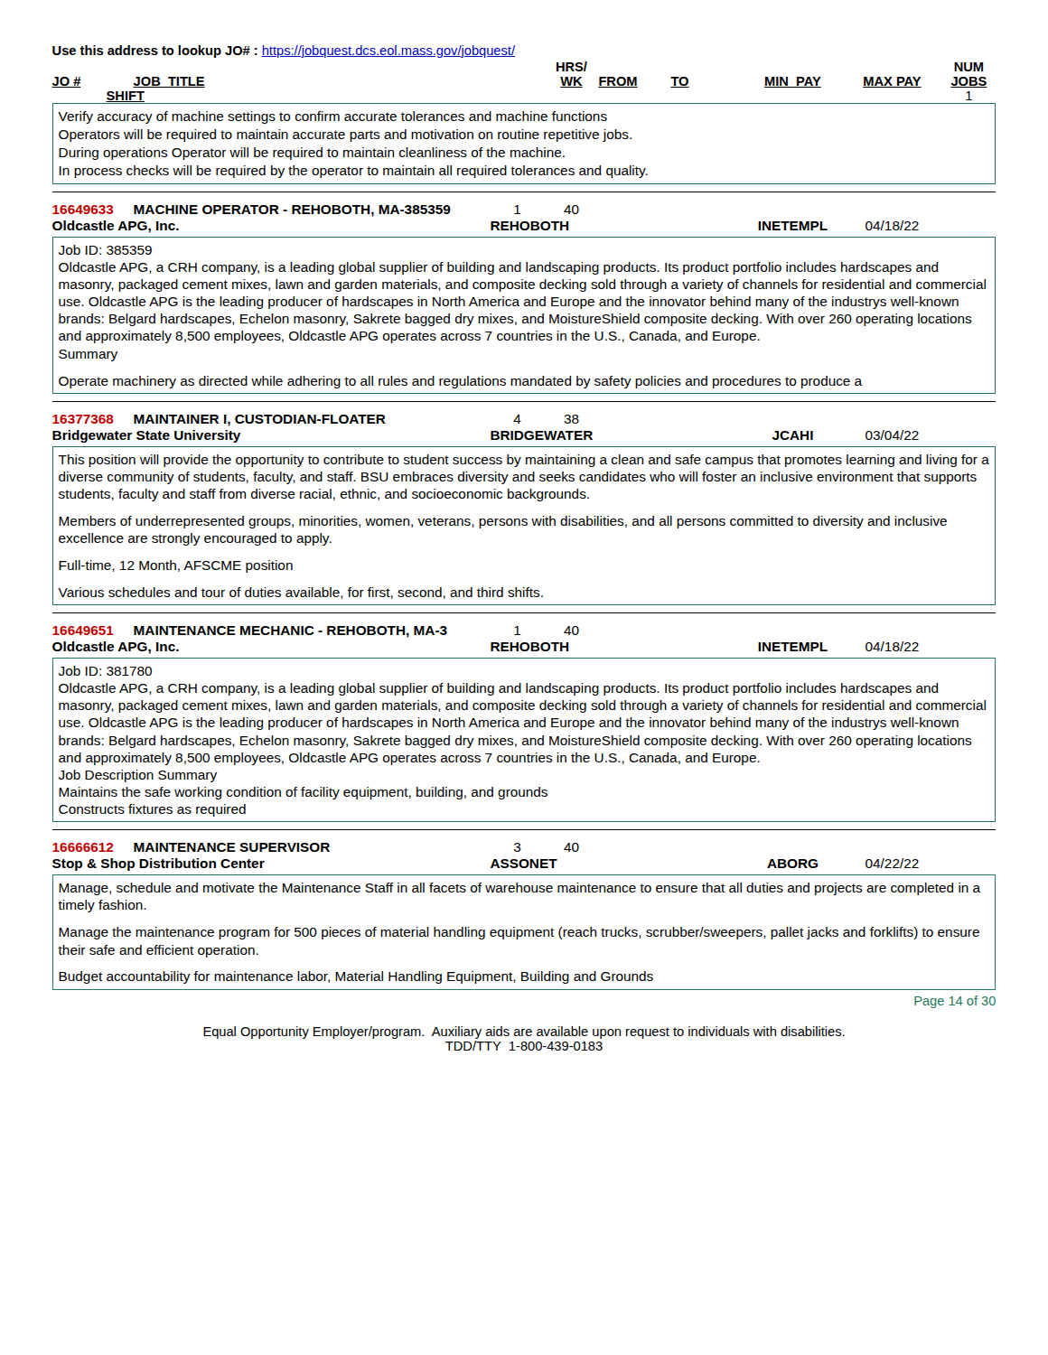Use this address to lookup JO# : https://jobquest.dcs.eol.mass.gov/jobquest/
| | | | HRS/ | | | | | NUM |
| JO # | JOB_TITLE | | WK | FROM | TO | MIN_PAY | MAX PAY | JOBS |
| SHIFT | | 1 |
Verify accuracy of machine settings to confirm accurate tolerances and machine functions
Operators will be required to maintain accurate parts and motivation on routine repetitive jobs.
During operations Operator will be required to maintain cleanliness of the machine.
In process checks will be required by the operator to maintain all required tolerances and quality.
| 16649633 | MACHINE OPERATOR - REHOBOTH, MA-385359 | 1 | 40 | | | | | |
| Oldcastle APG, Inc. | REHOBOTH | | | INETEMPL | 04/18/22 | |
Job ID: 385359
Oldcastle APG, a CRH company, is a leading global supplier of building and landscaping products. Its product portfolio includes hardscapes and masonry, packaged cement mixes, lawn and garden materials, and composite decking sold through a variety of channels for residential and commercial use. Oldcastle APG is the leading producer of hardscapes in North America and Europe and the innovator behind many of the industrys well-known brands: Belgard hardscapes, Echelon masonry, Sakrete bagged dry mixes, and MoistureShield composite decking. With over 260 operating locations and approximately 8,500 employees, Oldcastle APG operates across 7 countries in the U.S., Canada, and Europe.
Summary
Operate machinery as directed while adhering to all rules and regulations mandated by safety policies and procedures to produce a
| 16377368 | MAINTAINER I, CUSTODIAN-FLOATER | 4 | 38 | | | | | |
| Bridgewater State University | BRIDGEWATER | | | JCAHI | 03/04/22 | |
This position will provide the opportunity to contribute to student success by maintaining a clean and safe campus that promotes learning and living for a diverse community of students, faculty, and staff. BSU embraces diversity and seeks candidates who will foster an inclusive environment that supports students, faculty and staff from diverse racial, ethnic, and socioeconomic backgrounds.
Members of underrepresented groups, minorities, women, veterans, persons with disabilities, and all persons committed to diversity and inclusive excellence are strongly encouraged to apply.
Full-time, 12 Month, AFSCME position
Various schedules and tour of duties available, for first, second, and third shifts.
| 16649651 | MAINTENANCE MECHANIC - REHOBOTH, MA-3 | 1 | 40 | | | | | |
| Oldcastle APG, Inc. | REHOBOTH | | | INETEMPL | 04/18/22 | |
Job ID: 381780
Oldcastle APG, a CRH company, is a leading global supplier of building and landscaping products. Its product portfolio includes hardscapes and masonry, packaged cement mixes, lawn and garden materials, and composite decking sold through a variety of channels for residential and commercial use. Oldcastle APG is the leading producer of hardscapes in North America and Europe and the innovator behind many of the industrys well-known brands: Belgard hardscapes, Echelon masonry, Sakrete bagged dry mixes, and MoistureShield composite decking. With over 260 operating locations and approximately 8,500 employees, Oldcastle APG operates across 7 countries in the U.S., Canada, and Europe.
Job Description Summary
Maintains the safe working condition of facility equipment, building, and grounds
Constructs fixtures as required
| 16666612 | MAINTENANCE SUPERVISOR | 3 | 40 | | | | | |
| Stop & Shop Distribution Center | ASSONET | | | ABORG | 04/22/22 | |
Manage, schedule and motivate the Maintenance Staff in all facets of warehouse maintenance to ensure that all duties and projects are completed in a timely fashion.
Manage the maintenance program for 500 pieces of material handling equipment (reach trucks, scrubber/sweepers, pallet jacks and forklifts) to ensure their safe and efficient operation.
Budget accountability for maintenance labor, Material Handling Equipment, Building and Grounds
Page 14 of 30
Equal Opportunity Employer/program. Auxiliary aids are available upon request to individuals with disabilities.
TDD/TTY 1-800-439-0183